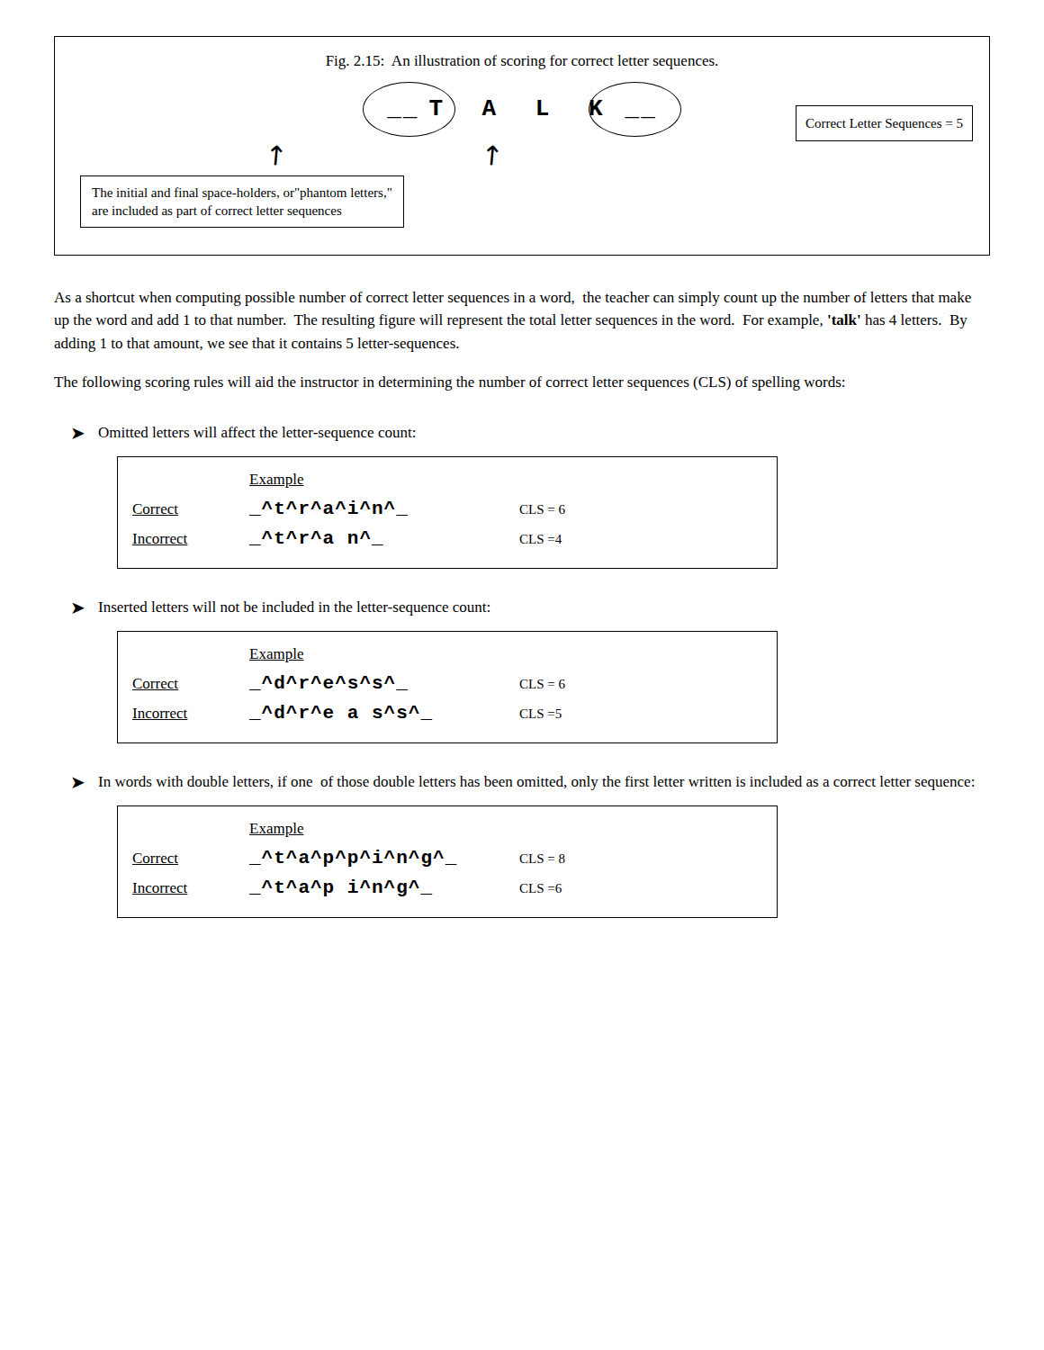Fig. 2.15: An illustration of scoring for correct letter sequences.
__T A L K__
Correct Letter Sequences = 5
↗
↗
The initial and final space-holders, or"phantom letters,"
are included as part of correct letter sequences
As a shortcut when computing possible number of correct letter sequences in a word, the teacher can simply count up the number of letters that make up the word and add 1 to that number. The resulting figure will represent the total letter sequences in the word. For example, 'talk' has 4 letters. By adding 1 to that amount, we see that it contains 5 letter-sequences.
The following scoring rules will aid the instructor in determining the number of correct letter sequences (CLS) of spelling words:
➤
Omitted letters will affect the letter-sequence count:
Example
Correct _^t^r^a^i^n^_ CLS = 6
Incorrect _^t^r^a n^_ CLS =4
➤
Inserted letters will not be included in the letter-sequence count:
Example
Correct _^d^r^e^s^s^_ CLS = 6
Incorrect _^d^r^e a s^s^_ CLS =5
➤
In words with double letters, if one of those double letters has been omitted, only the first letter written is included as a correct letter sequence:
Example
Correct _^t^a^p^p^i^n^g^_ CLS = 8
Incorrect _^t^a^p i^n^g^_ CLS =6